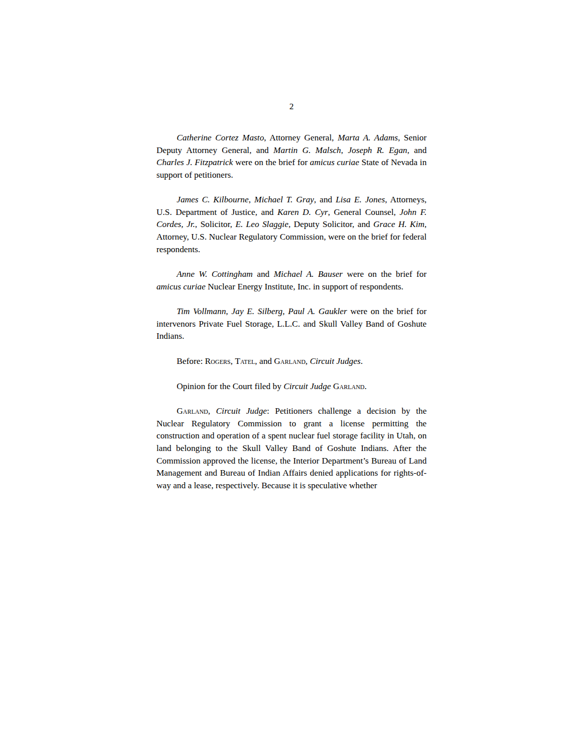2
Catherine Cortez Masto, Attorney General, Marta A. Adams, Senior Deputy Attorney General, and Martin G. Malsch, Joseph R. Egan, and Charles J. Fitzpatrick were on the brief for amicus curiae State of Nevada in support of petitioners.
James C. Kilbourne, Michael T. Gray, and Lisa E. Jones, Attorneys, U.S. Department of Justice, and Karen D. Cyr, General Counsel, John F. Cordes, Jr., Solicitor, E. Leo Slaggie, Deputy Solicitor, and Grace H. Kim, Attorney, U.S. Nuclear Regulatory Commission, were on the brief for federal respondents.
Anne W. Cottingham and Michael A. Bauser were on the brief for amicus curiae Nuclear Energy Institute, Inc. in support of respondents.
Tim Vollmann, Jay E. Silberg, Paul A. Gaukler were on the brief for intervenors Private Fuel Storage, L.L.C. and Skull Valley Band of Goshute Indians.
Before: Rogers, Tatel, and Garland, Circuit Judges.
Opinion for the Court filed by Circuit Judge Garland.
Garland, Circuit Judge: Petitioners challenge a decision by the Nuclear Regulatory Commission to grant a license permitting the construction and operation of a spent nuclear fuel storage facility in Utah, on land belonging to the Skull Valley Band of Goshute Indians. After the Commission approved the license, the Interior Department’s Bureau of Land Management and Bureau of Indian Affairs denied applications for rights-of-way and a lease, respectively. Because it is speculative whether